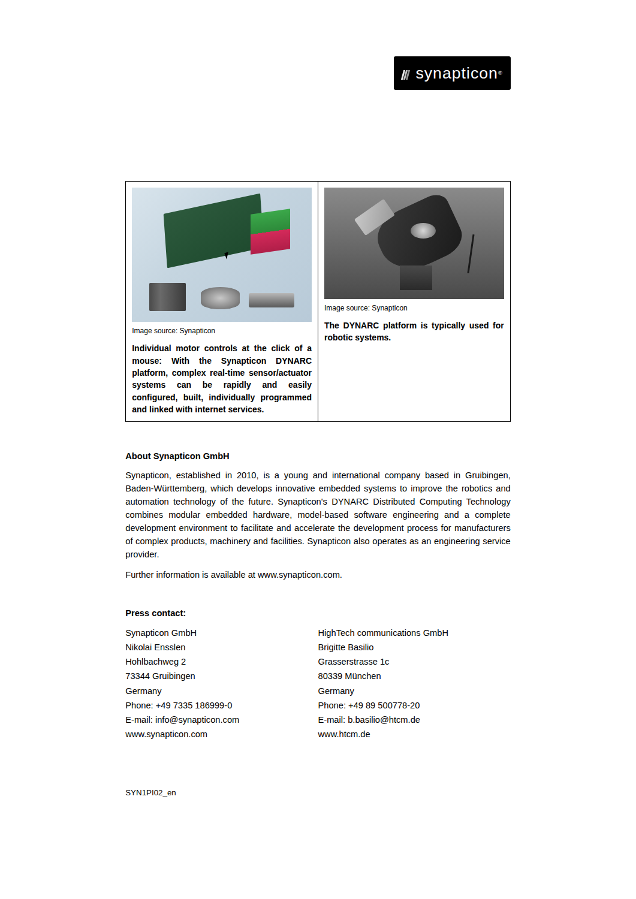synapticon®
| Image source: Synapticon Individual motor controls at the click of a mouse: With the Synapticon DYNARC platform, complex real-time sensor/actuator systems can be rapidly and easily configured, built, individually programmed and linked with internet services. | Image source: Synapticon The DYNARC platform is typically used for robotic systems. |
About Synapticon GmbH
Synapticon, established in 2010, is a young and international company based in Gruibingen, Baden-Württemberg, which develops innovative embedded systems to improve the robotics and automation technology of the future. Synapticon's DYNARC Distributed Computing Technology combines modular embedded hardware, model-based software engineering and a complete development environment to facilitate and accelerate the development process for manufacturers of complex products, machinery and facilities. Synapticon also operates as an engineering service provider.
Further information is available at www.synapticon.com.
Press contact:
| Synapticon GmbH Nikolai Ensslen Hohlbachweg 2 73344 Gruibingen Germany Phone: +49 7335 186999-0 E-mail: info@synapticon.com www.synapticon.com | HighTech communications GmbH Brigitte Basilio Grasserstrasse 1c 80339 München Germany Phone: +49 89 500778-20 E-mail: b.basilio@htcm.de www.htcm.de |
SYN1PI02_en